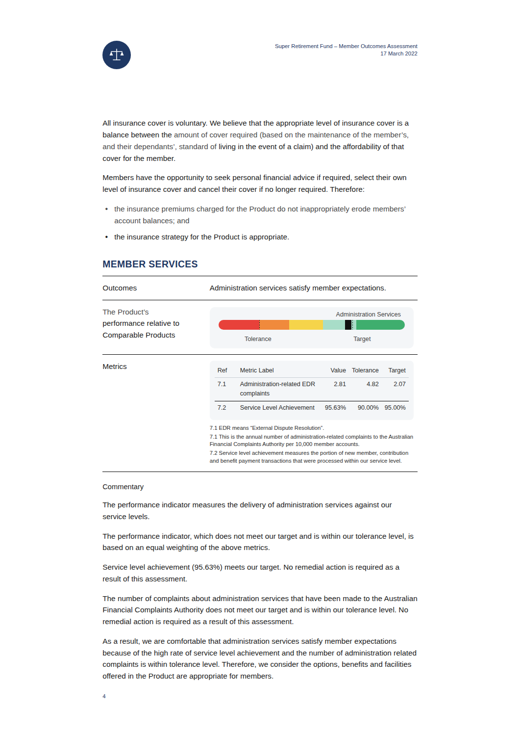Super Retirement Fund – Member Outcomes Assessment
17 March 2022
All insurance cover is voluntary. We believe that the appropriate level of insurance cover is a balance between the amount of cover required (based on the maintenance of the member’s, and their dependants’, standard of living in the event of a claim) and the affordability of that cover for the member.
Members have the opportunity to seek personal financial advice if required, select their own level of insurance cover and cancel their cover if no longer required. Therefore:
the insurance premiums charged for the Product do not inappropriately erode members’ account balances; and
the insurance strategy for the Product is appropriate.
MEMBER SERVICES
| Outcomes | Administration services satisfy member expectations. |
| The Product’s performance relative to Comparable Products | Administration Services Tolerance Target |
| Metrics | / Ref / Metric Label / Value / Tolerance / Target / / --- / --- / --- / --- / --- / / 7.1 / Administration-related EDR complaints / 2.81 / 4.82 / 2.07 / / 7.2 / Service Level Achievement / 95.63% / 90.00% / 95.00% / 7.1 EDR means “External Dispute Resolution”. 7.1 This is the annual number of administration-related complaints to the Australian Financial Complaints Authority per 10,000 member accounts. 7.2 Service level achievement measures the portion of new member, contribution and benefit payment transactions that were processed within our service level. |
Commentary
The performance indicator measures the delivery of administration services against our service levels.
The performance indicator, which does not meet our target and is within our tolerance level, is based on an equal weighting of the above metrics.
Service level achievement (95.63%) meets our target. No remedial action is required as a result of this assessment.
The number of complaints about administration services that have been made to the Australian Financial Complaints Authority does not meet our target and is within our tolerance level. No remedial action is required as a result of this assessment.
As a result, we are comfortable that administration services satisfy member expectations because of the high rate of service level achievement and the number of administration related complaints is within tolerance level. Therefore, we consider the options, benefits and facilities offered in the Product are appropriate for members.
4